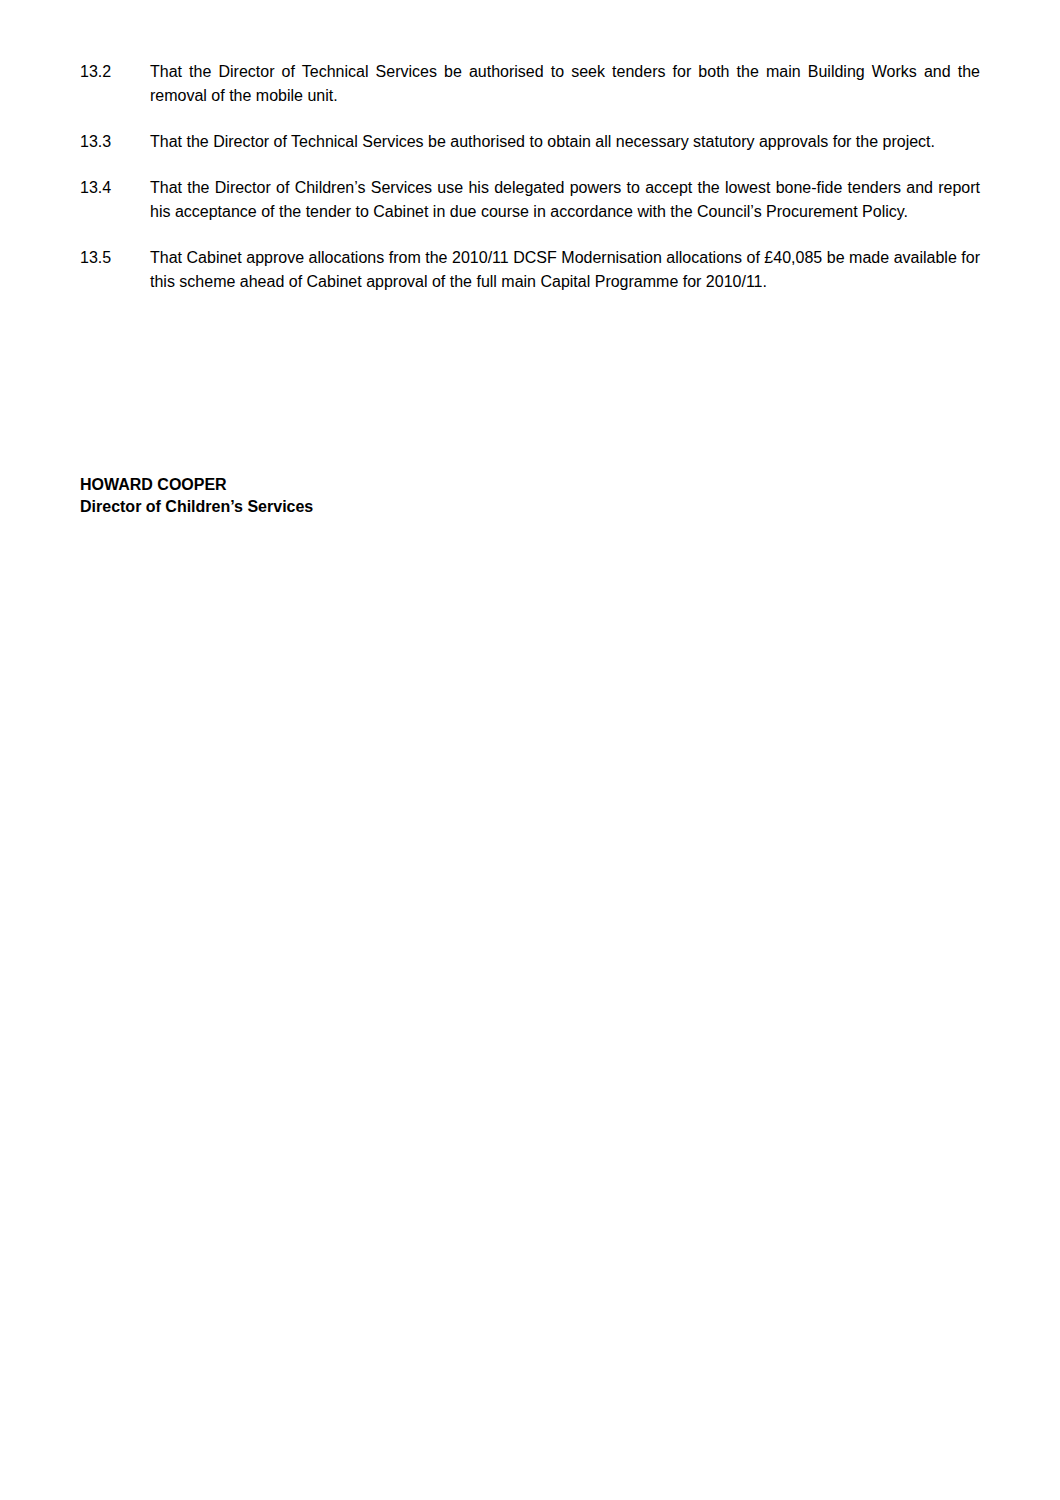13.2
That the Director of Technical Services be authorised to seek tenders for both the main Building Works and the removal of the mobile unit.
13.3
That the Director of Technical Services be authorised to obtain all necessary statutory approvals for the project.
13.4
That the Director of Children’s Services use his delegated powers to accept the lowest bone-fide tenders and report his acceptance of the tender to Cabinet in due course in accordance with the Council’s Procurement Policy.
13.5
That Cabinet approve allocations from the 2010/11 DCSF Modernisation allocations of £40,085 be made available for this scheme ahead of Cabinet approval of the full main Capital Programme for 2010/11.
HOWARD COOPER
Director of Children’s Services